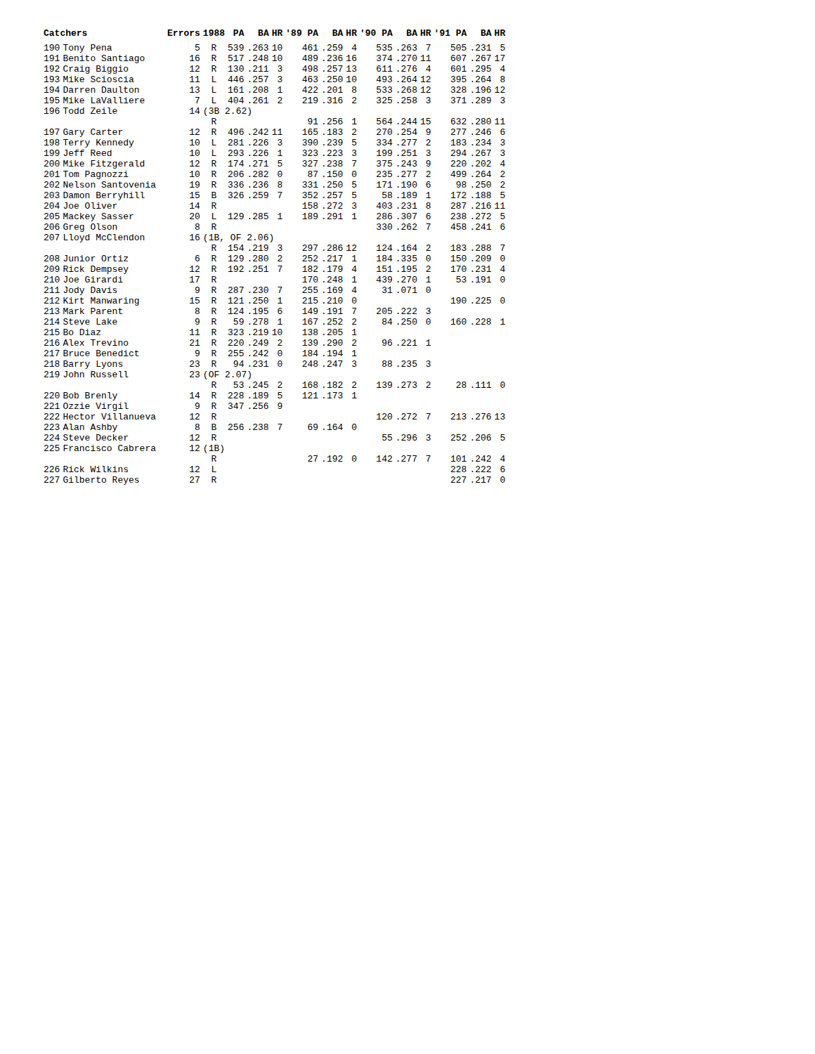| Catchers | Errors | 1988 | PA | BA | HR | '89 PA | BA | HR | '90 PA | BA | HR | '91 PA | BA | HR |
| --- | --- | --- | --- | --- | --- | --- | --- | --- | --- | --- | --- | --- | --- | --- |
| 190 | Tony Pena | 5 | R | 539 | .263 | 10 | 461 | .259 | 4 | 535 | .263 | 7 | 505 | .231 | 5 |
| 191 | Benito Santiago | 16 | R | 517 | .248 | 10 | 489 | .236 | 16 | 374 | .270 | 11 | 607 | .267 | 17 |
| 192 | Craig Biggio | 12 | R | 130 | .211 | 3 | 498 | .257 | 13 | 611 | .276 | 4 | 601 | .295 | 4 |
| 193 | Mike Scioscia | 11 | L | 446 | .257 | 3 | 463 | .250 | 10 | 493 | .264 | 12 | 395 | .264 | 8 |
| 194 | Darren Daulton | 13 | L | 161 | .208 | 1 | 422 | .201 | 8 | 533 | .268 | 12 | 328 | .196 | 12 |
| 195 | Mike LaValliere | 7 | L | 404 | .261 | 2 | 219 | .316 | 2 | 325 | .258 | 3 | 371 | .289 | 3 |
| 196 | Todd Zeile | 14 | (3B 2.62) | |
| | | | R | | | | 91 | .256 | 1 | 564 | .244 | 15 | 632 | .280 | 11 |
| 197 | Gary Carter | 12 | R | 496 | .242 | 11 | 165 | .183 | 2 | 270 | .254 | 9 | 277 | .246 | 6 |
| 198 | Terry Kennedy | 10 | L | 281 | .226 | 3 | 390 | .239 | 5 | 334 | .277 | 2 | 183 | .234 | 3 |
| 199 | Jeff Reed | 10 | L | 293 | .226 | 1 | 323 | .223 | 3 | 199 | .251 | 3 | 294 | .267 | 3 |
| 200 | Mike Fitzgerald | 12 | R | 174 | .271 | 5 | 327 | .238 | 7 | 375 | .243 | 9 | 220 | .202 | 4 |
| 201 | Tom Pagnozzi | 10 | R | 206 | .282 | 0 | 87 | .150 | 0 | 235 | .277 | 2 | 499 | .264 | 2 |
| 202 | Nelson Santovenia | 19 | R | 336 | .236 | 8 | 331 | .250 | 5 | 171 | .190 | 6 | 98 | .250 | 2 |
| 203 | Damon Berryhill | 15 | B | 326 | .259 | 7 | 352 | .257 | 5 | 58 | .189 | 1 | 172 | .188 | 5 |
| 204 | Joe Oliver | 14 | R | | | | 158 | .272 | 3 | 403 | .231 | 8 | 287 | .216 | 11 |
| 205 | Mackey Sasser | 20 | L | 129 | .285 | 1 | 189 | .291 | 1 | 286 | .307 | 6 | 238 | .272 | 5 |
| 206 | Greg Olson | 8 | R | | | | | | | 330 | .262 | 7 | 458 | .241 | 6 |
| 207 | Lloyd McClendon | 16 | (1B, OF 2.06) | |
| | | | R | 154 | .219 | 3 | 297 | .286 | 12 | 124 | .164 | 2 | 183 | .288 | 7 |
| 208 | Junior Ortiz | 6 | R | 129 | .280 | 2 | 252 | .217 | 1 | 184 | .335 | 0 | 150 | .209 | 0 |
| 209 | Rick Dempsey | 12 | R | 192 | .251 | 7 | 182 | .179 | 4 | 151 | .195 | 2 | 170 | .231 | 4 |
| 210 | Joe Girardi | 17 | R | | | | 170 | .248 | 1 | 439 | .270 | 1 | 53 | .191 | 0 |
| 211 | Jody Davis | 9 | R | 287 | .230 | 7 | 255 | .169 | 4 | 31 | .071 | 0 | | | |
| 212 | Kirt Manwaring | 15 | R | 121 | .250 | 1 | 215 | .210 | 0 | | | | 190 | .225 | 0 |
| 213 | Mark Parent | 8 | R | 124 | .195 | 6 | 149 | .191 | 7 | 205 | .222 | 3 | | | |
| 214 | Steve Lake | 9 | R | 59 | .278 | 1 | 167 | .252 | 2 | 84 | .250 | 0 | 160 | .228 | 1 |
| 215 | Bo Diaz | 11 | R | 323 | .219 | 10 | 138 | .205 | 1 | | | | | | |
| 216 | Alex Trevino | 21 | R | 220 | .249 | 2 | 139 | .290 | 2 | 96 | .221 | 1 | | | |
| 217 | Bruce Benedict | 9 | R | 255 | .242 | 0 | 184 | .194 | 1 | | | | | | |
| 218 | Barry Lyons | 23 | R | 94 | .231 | 0 | 248 | .247 | 3 | 88 | .235 | 3 | | | |
| 219 | John Russell | 23 | (OF 2.07) | |
| | | | R | 53 | .245 | 2 | 168 | .182 | 2 | 139 | .273 | 2 | 28 | .111 | 0 |
| 220 | Bob Brenly | 14 | R | 228 | .189 | 5 | 121 | .173 | 1 | | | | | | |
| 221 | Ozzie Virgil | 9 | R | 347 | .256 | 9 | | | | | | | | | |
| 222 | Hector Villanueva | 12 | R | | | | | | | 120 | .272 | 7 | 213 | .276 | 13 |
| 223 | Alan Ashby | 8 | B | 256 | .238 | 7 | 69 | .164 | 0 | | | | | | |
| 224 | Steve Decker | 12 | R | | | | | | | 55 | .296 | 3 | 252 | .206 | 5 |
| 225 | Francisco Cabrera | 12 | (1B) | |
| | | | R | | | | 27 | .192 | 0 | 142 | .277 | 7 | 101 | .242 | 4 |
| 226 | Rick Wilkins | 12 | L | | | | | | | | | | 228 | .222 | 6 |
| 227 | Gilberto Reyes | 27 | R | | | | | | | | | | 227 | .217 | 0 |